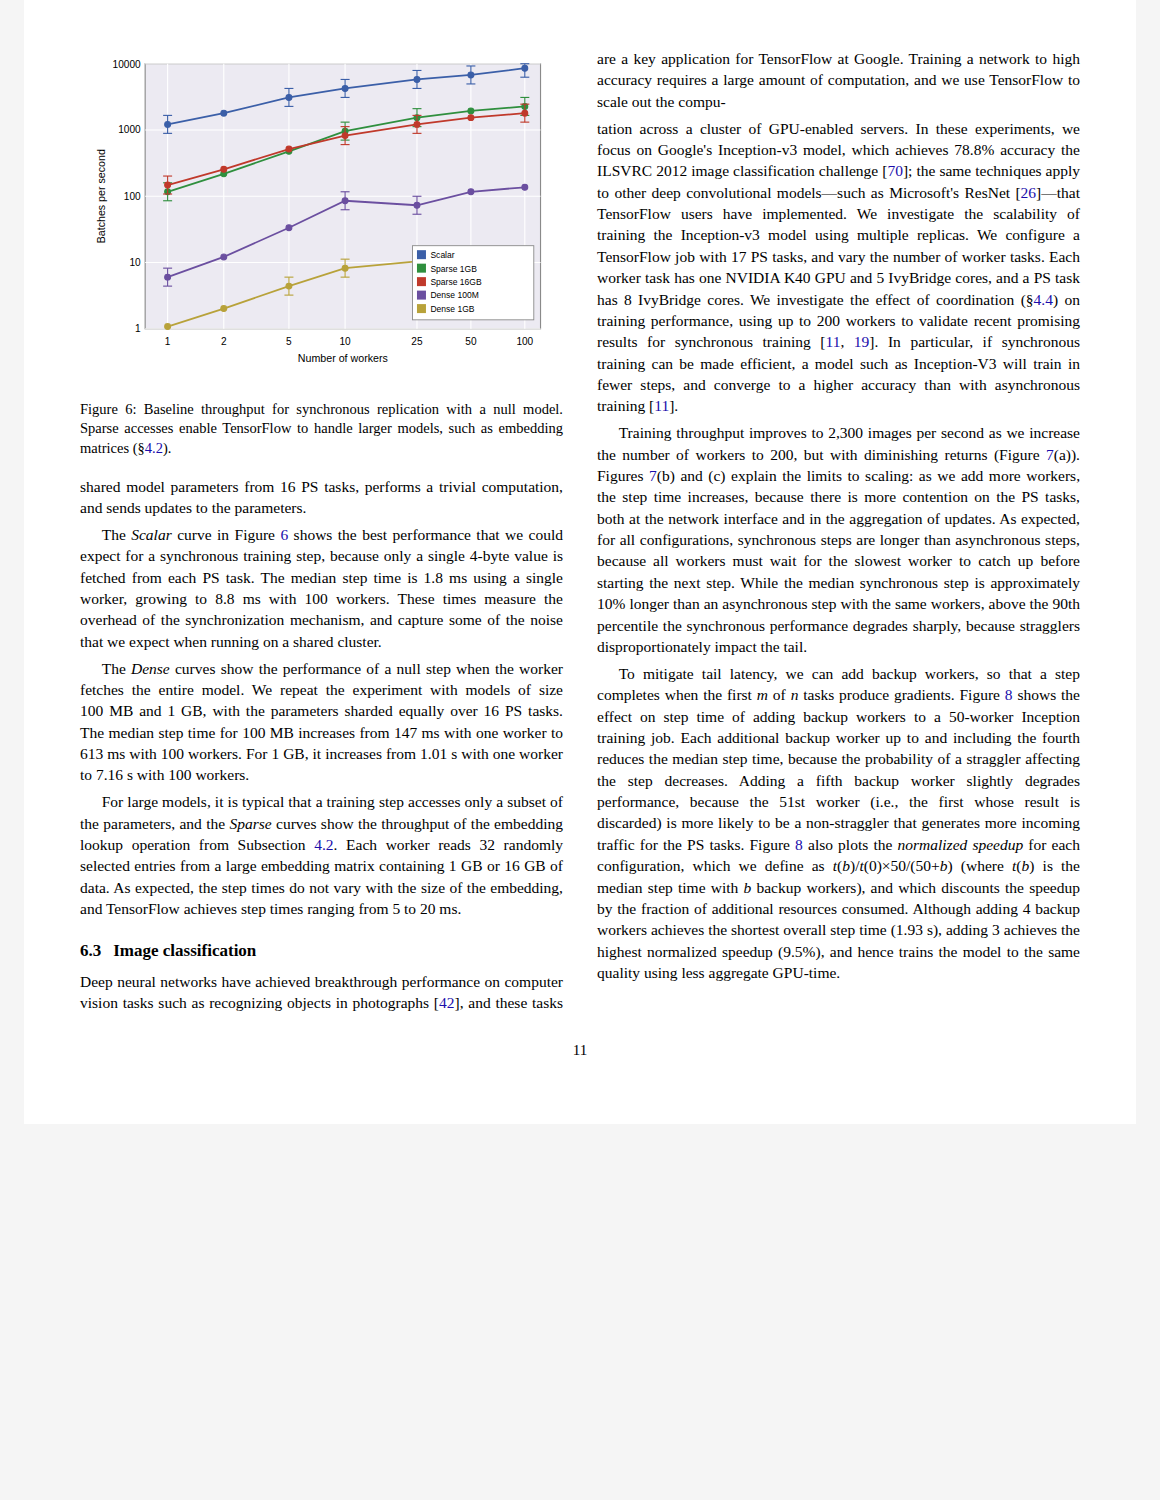1 10 100 1000 10000 Batches per second 1 2 5 10 25 50 100 Number of workers Scalar Sparse 1GB Sparse 16GB Dense 100M Dense 1GB
Figure 6: Baseline throughput for synchronous replication with a null model. Sparse accesses enable TensorFlow to handle larger models, such as embedding matrices (§4.2).
shared model parameters from 16 PS tasks, performs a trivial computation, and sends updates to the parameters.
The Scalar curve in Figure 6 shows the best performance that we could expect for a synchronous training step, because only a single 4-byte value is fetched from each PS task. The median step time is 1.8 ms using a single worker, growing to 8.8 ms with 100 workers. These times measure the overhead of the synchronization mechanism, and capture some of the noise that we expect when running on a shared cluster.
The Dense curves show the performance of a null step when the worker fetches the entire model. We repeat the experiment with models of size 100 MB and 1 GB, with the parameters sharded equally over 16 PS tasks. The median step time for 100 MB increases from 147 ms with one worker to 613 ms with 100 workers. For 1 GB, it increases from 1.01 s with one worker to 7.16 s with 100 workers.
For large models, it is typical that a training step accesses only a subset of the parameters, and the Sparse curves show the throughput of the embedding lookup operation from Subsection 4.2. Each worker reads 32 randomly selected entries from a large embedding matrix containing 1 GB or 16 GB of data. As expected, the step times do not vary with the size of the embedding, and TensorFlow achieves step times ranging from 5 to 20 ms.
6.3 Image classification
Deep neural networks have achieved breakthrough performance on computer vision tasks such as recognizing objects in photographs [42], and these tasks are a key application for TensorFlow at Google. Training a network to high accuracy requires a large amount of computation, and we use TensorFlow to scale out the compu-
tation across a cluster of GPU-enabled servers. In these experiments, we focus on Google's Inception-v3 model, which achieves 78.8% accuracy the ILSVRC 2012 image classification challenge [70]; the same techniques apply to other deep convolutional models—such as Microsoft's ResNet [26]—that TensorFlow users have implemented. We investigate the scalability of training the Inception-v3 model using multiple replicas. We configure a TensorFlow job with 17 PS tasks, and vary the number of worker tasks. Each worker task has one NVIDIA K40 GPU and 5 IvyBridge cores, and a PS task has 8 IvyBridge cores. We investigate the effect of coordination (§4.4) on training performance, using up to 200 workers to validate recent promising results for synchronous training [11, 19]. In particular, if synchronous training can be made efficient, a model such as Inception-V3 will train in fewer steps, and converge to a higher accuracy than with asynchronous training [11].
Training throughput improves to 2,300 images per second as we increase the number of workers to 200, but with diminishing returns (Figure 7(a)). Figures 7(b) and (c) explain the limits to scaling: as we add more workers, the step time increases, because there is more contention on the PS tasks, both at the network interface and in the aggregation of updates. As expected, for all configurations, synchronous steps are longer than asynchronous steps, because all workers must wait for the slowest worker to catch up before starting the next step. While the median synchronous step is approximately 10% longer than an asynchronous step with the same workers, above the 90th percentile the synchronous performance degrades sharply, because stragglers disproportionately impact the tail.
To mitigate tail latency, we can add backup workers, so that a step completes when the first m of n tasks produce gradients. Figure 8 shows the effect on step time of adding backup workers to a 50-worker Inception training job. Each additional backup worker up to and including the fourth reduces the median step time, because the probability of a straggler affecting the step decreases. Adding a fifth backup worker slightly degrades performance, because the 51st worker (i.e., the first whose result is discarded) is more likely to be a non-straggler that generates more incoming traffic for the PS tasks. Figure 8 also plots the normalized speedup for each configuration, which we define as t(b)/t(0)×50/(50+b) (where t(b) is the median step time with b backup workers), and which discounts the speedup by the fraction of additional resources consumed. Although adding 4 backup workers achieves the shortest overall step time (1.93 s), adding 3 achieves the highest normalized speedup (9.5%), and hence trains the model to the same quality using less aggregate GPU-time.
11